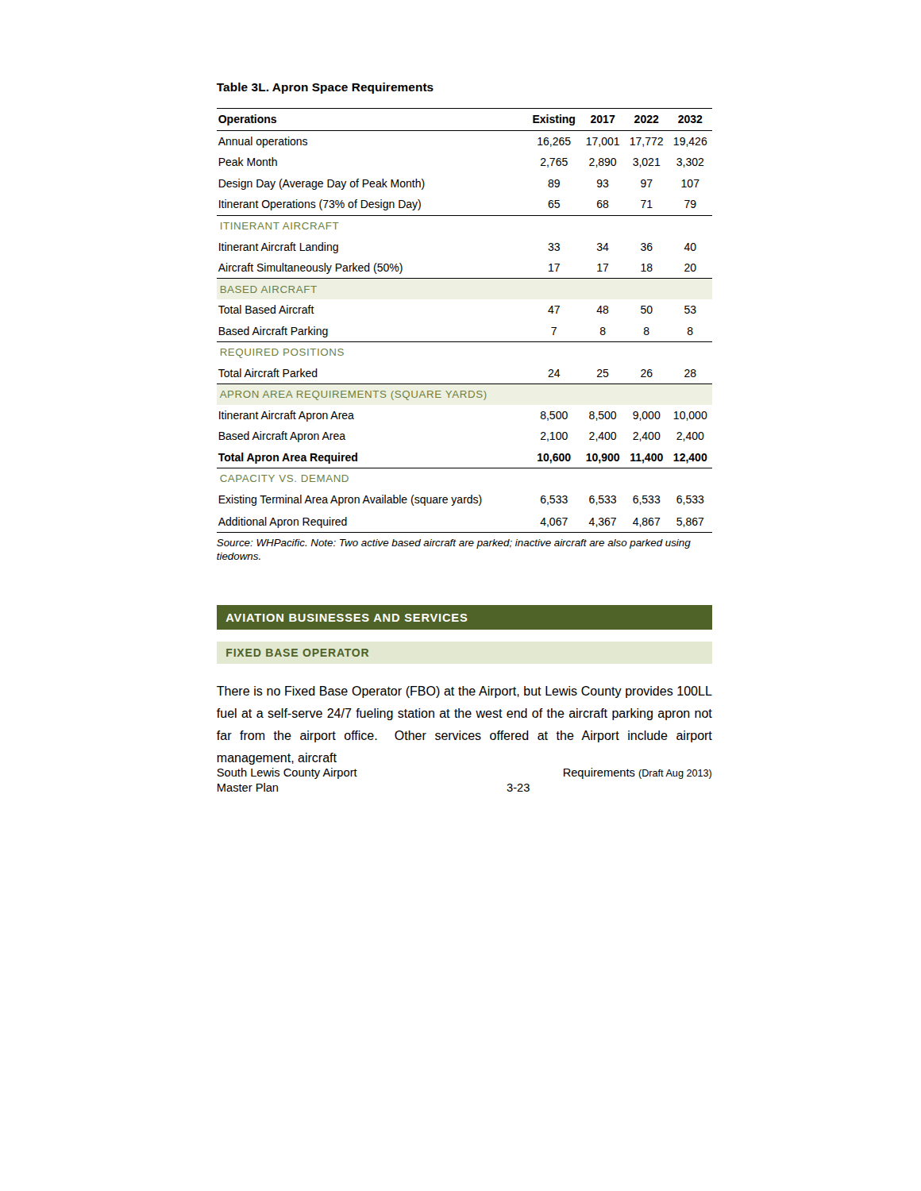Table 3L. Apron Space Requirements
| Operations | Existing | 2017 | 2022 | 2032 |
| --- | --- | --- | --- | --- |
| Annual operations | 16,265 | 17,001 | 17,772 | 19,426 |
| Peak Month | 2,765 | 2,890 | 3,021 | 3,302 |
| Design Day (Average Day of Peak Month) | 89 | 93 | 97 | 107 |
| Itinerant Operations (73% of Design Day) | 65 | 68 | 71 | 79 |
| ITINERANT AIRCRAFT |
| Itinerant Aircraft Landing | 33 | 34 | 36 | 40 |
| Aircraft Simultaneously Parked (50%) | 17 | 17 | 18 | 20 |
| BASED AIRCRAFT |
| Total Based Aircraft | 47 | 48 | 50 | 53 |
| Based Aircraft Parking | 7 | 8 | 8 | 8 |
| REQUIRED POSITIONS |
| Total Aircraft Parked | 24 | 25 | 26 | 28 |
| APRON AREA REQUIREMENTS (SQUARE YARDS) |
| Itinerant Aircraft Apron Area | 8,500 | 8,500 | 9,000 | 10,000 |
| Based Aircraft Apron Area | 2,100 | 2,400 | 2,400 | 2,400 |
| Total Apron Area Required | 10,600 | 10,900 | 11,400 | 12,400 |
| CAPACITY VS. DEMAND |
| Existing Terminal Area Apron Available (square yards) | 6,533 | 6,533 | 6,533 | 6,533 |
| Additional Apron Required | 4,067 | 4,367 | 4,867 | 5,867 |
Source: WHPacific. Note: Two active based aircraft are parked; inactive aircraft are also parked using tiedowns.
AVIATION BUSINESSES AND SERVICES
FIXED BASE OPERATOR
There is no Fixed Base Operator (FBO) at the Airport, but Lewis County provides 100LL fuel at a self-serve 24/7 fueling station at the west end of the aircraft parking apron not far from the airport office. Other services offered at the Airport include airport management, aircraft
South Lewis County Airport
Requirements (Draft Aug 2013)
Master Plan
3-23